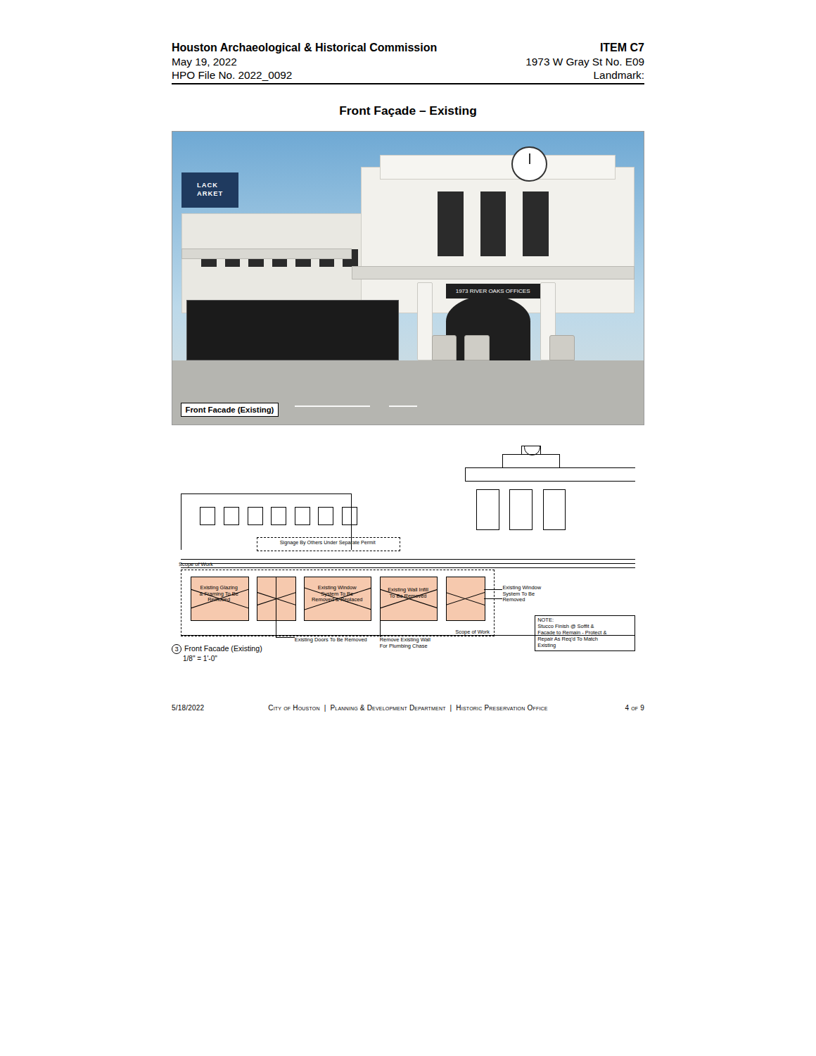| Houston Archaeological & Historical Commission | ITEM C7 |
| May 19, 2022 | 1973 W Gray St No. E09 |
| HPO File No. 2022_0092 | Landmark: |
Front Façade – Existing
LACK
ARKET
1973 RIVER OAKS OFFICES
Front Facade (Existing)
Signage By Others Under Separate Permit
Scope of Work
Scope of Work
Existing Glazing
& Framing To Be
Removed
Existing Window
System To Be
Removed & Replaced
Existing Wall Infill
To Be Removed
Existing Window
System To Be
Removed
Existing Doors To Be Removed
Remove Existing Wall
For Plumbing Chase
NOTE:
Stucco Finish @ Soffit &
Facade to Remain - Protect &
Repair As Req'd To Match
Existing
3 Front Facade (Existing)
1/8" = 1'-0"
| 5/18/2022 | City of Houston / Planning & Development Department / Historic Preservation Office | 4 of 9 |